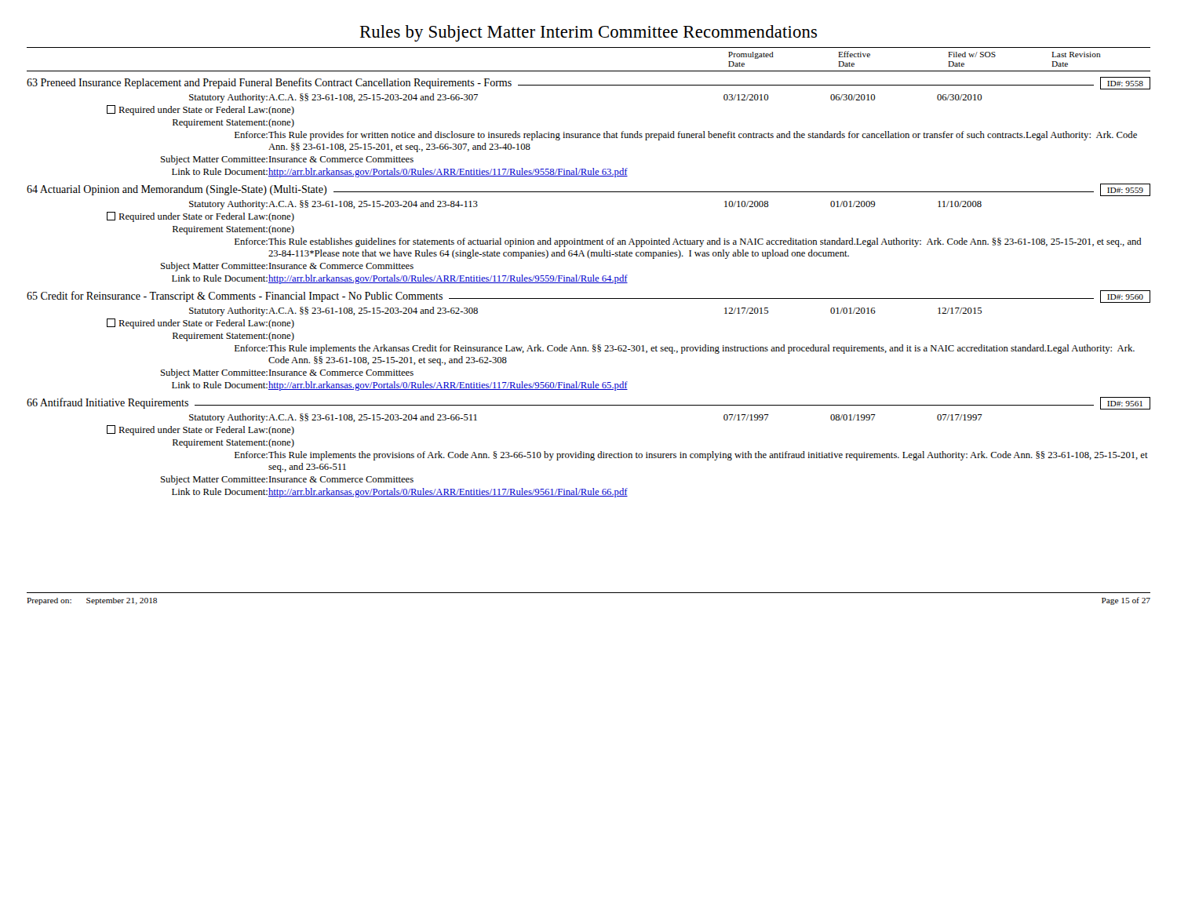Rules by Subject Matter Interim Committee Recommendations
| | Promulgated Date | Effective Date | Filed w/ SOS Date | Last Revision Date |
63 Preneed Insurance Replacement and Prepaid Funeral Benefits Contract Cancellation Requirements - Forms ID#: 9558
| Statutory Authority: | A.C.A. §§ 23-61-108, 25-15-203-204 and 23-66-307 | 03/12/2010 | 06/30/2010 | 06/30/2010 | |
| Required under State or Federal Law: | (none) |
| Requirement Statement: | (none) |
| Enforce: | This Rule provides for written notice and disclosure to insureds replacing insurance that funds prepaid funeral benefit contracts and the standards for cancellation or transfer of such contracts.Legal Authority: Ark. Code Ann. §§ 23-61-108, 25-15-201, et seq., 23-66-307, and 23-40-108 |
| Subject Matter Committee: | Insurance & Commerce Committees |
| Link to Rule Document: | http://arr.blr.arkansas.gov/Portals/0/Rules/ARR/Entities/117/Rules/9558/Final/Rule 63.pdf |
64 Actuarial Opinion and Memorandum (Single-State) (Multi-State) ID#: 9559
| Statutory Authority: | A.C.A. §§ 23-61-108, 25-15-203-204 and 23-84-113 | 10/10/2008 | 01/01/2009 | 11/10/2008 | |
| Required under State or Federal Law: | (none) |
| Requirement Statement: | (none) |
| Enforce: | This Rule establishes guidelines for statements of actuarial opinion and appointment of an Appointed Actuary and is a NAIC accreditation standard.Legal Authority: Ark. Code Ann. §§ 23-61-108, 25-15-201, et seq., and 23-84-113*Please note that we have Rules 64 (single-state companies) and 64A (multi-state companies). I was only able to upload one document. |
| Subject Matter Committee: | Insurance & Commerce Committees |
| Link to Rule Document: | http://arr.blr.arkansas.gov/Portals/0/Rules/ARR/Entities/117/Rules/9559/Final/Rule 64.pdf |
65 Credit for Reinsurance - Transcript & Comments - Financial Impact - No Public Comments ID#: 9560
| Statutory Authority: | A.C.A. §§ 23-61-108, 25-15-203-204 and 23-62-308 | 12/17/2015 | 01/01/2016 | 12/17/2015 | |
| Required under State or Federal Law: | (none) |
| Requirement Statement: | (none) |
| Enforce: | This Rule implements the Arkansas Credit for Reinsurance Law, Ark. Code Ann. §§ 23-62-301, et seq., providing instructions and procedural requirements, and it is a NAIC accreditation standard.Legal Authority: Ark. Code Ann. §§ 23-61-108, 25-15-201, et seq., and 23-62-308 |
| Subject Matter Committee: | Insurance & Commerce Committees |
| Link to Rule Document: | http://arr.blr.arkansas.gov/Portals/0/Rules/ARR/Entities/117/Rules/9560/Final/Rule 65.pdf |
66 Antifraud Initiative Requirements ID#: 9561
| Statutory Authority: | A.C.A. §§ 23-61-108, 25-15-203-204 and 23-66-511 | 07/17/1997 | 08/01/1997 | 07/17/1997 | |
| Required under State or Federal Law: | (none) |
| Requirement Statement: | (none) |
| Enforce: | This Rule implements the provisions of Ark. Code Ann. § 23-66-510 by providing direction to insurers in complying with the antifraud initiative requirements. Legal Authority: Ark. Code Ann. §§ 23-61-108, 25-15-201, et seq., and 23-66-511 |
| Subject Matter Committee: | Insurance & Commerce Committees |
| Link to Rule Document: | http://arr.blr.arkansas.gov/Portals/0/Rules/ARR/Entities/117/Rules/9561/Final/Rule 66.pdf |
Prepared on: September 21, 2018
Page 15 of 27